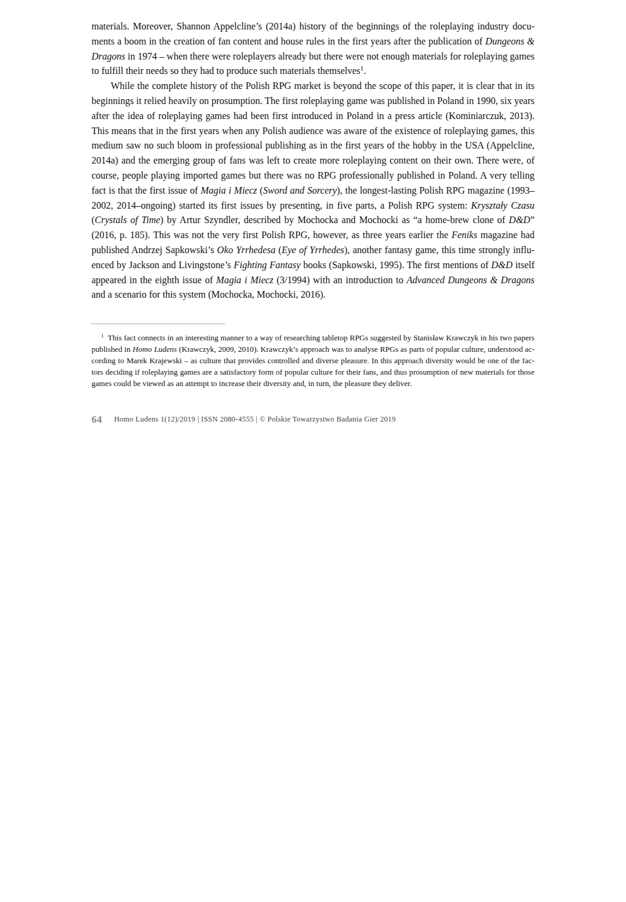materials. Moreover, Shannon Appelcline’s (2014a) history of the beginnings of the roleplaying industry documents a boom in the creation of fan content and house rules in the first years after the publication of Dungeons & Dragons in 1974 – when there were roleplayers already but there were not enough materials for roleplaying games to fulfill their needs so they had to produce such materials themselves1.
While the complete history of the Polish RPG market is beyond the scope of this paper, it is clear that in its beginnings it relied heavily on prosumption. The first roleplaying game was published in Poland in 1990, six years after the idea of roleplaying games had been first introduced in Poland in a press article (Kominiarczuk, 2013). This means that in the first years when any Polish audience was aware of the existence of roleplaying games, this medium saw no such bloom in professional publishing as in the first years of the hobby in the USA (Appelcline, 2014a) and the emerging group of fans was left to create more roleplaying content on their own. There were, of course, people playing imported games but there was no RPG professionally published in Poland. A very telling fact is that the first issue of Magia i Miecz (Sword and Sorcery), the longest-lasting Polish RPG magazine (1993–2002, 2014–ongoing) started its first issues by presenting, in five parts, a Polish RPG system: Kryształy Czasu (Crystals of Time) by Artur Szyndler, described by Mochocka and Mochocki as “a home-brew clone of D&D” (2016, p. 185). This was not the very first Polish RPG, however, as three years earlier the Feniks magazine had published Andrzej Sapkowski’s Oko Yrrhedesa (Eye of Yrrhedes), another fantasy game, this time strongly influenced by Jackson and Livingstone’s Fighting Fantasy books (Sapkowski, 1995). The first mentions of D&D itself appeared in the eighth issue of Magia i Miecz (3/1994) with an introduction to Advanced Dungeons & Dragons and a scenario for this system (Mochocka, Mochocki, 2016).
1 This fact connects in an interesting manner to a way of researching tabletop RPGs suggested by Stanisław Krawczyk in his two papers published in Homo Ludens (Krawczyk, 2009, 2010). Krawczyk’s approach was to analyse RPGs as parts of popular culture, understood according to Marek Krajewski – as culture that provides controlled and diverse pleasure. In this approach diversity would be one of the factors deciding if roleplaying games are a satisfactory form of popular culture for their fans, and thus prosumption of new materials for those games could be viewed as an attempt to increase their diversity and, in turn, the pleasure they deliver.
64 Homo Ludens 1(12)/2019 | ISSN 2080-4555 | © Polskie Towarzystwo Badania Gier 2019